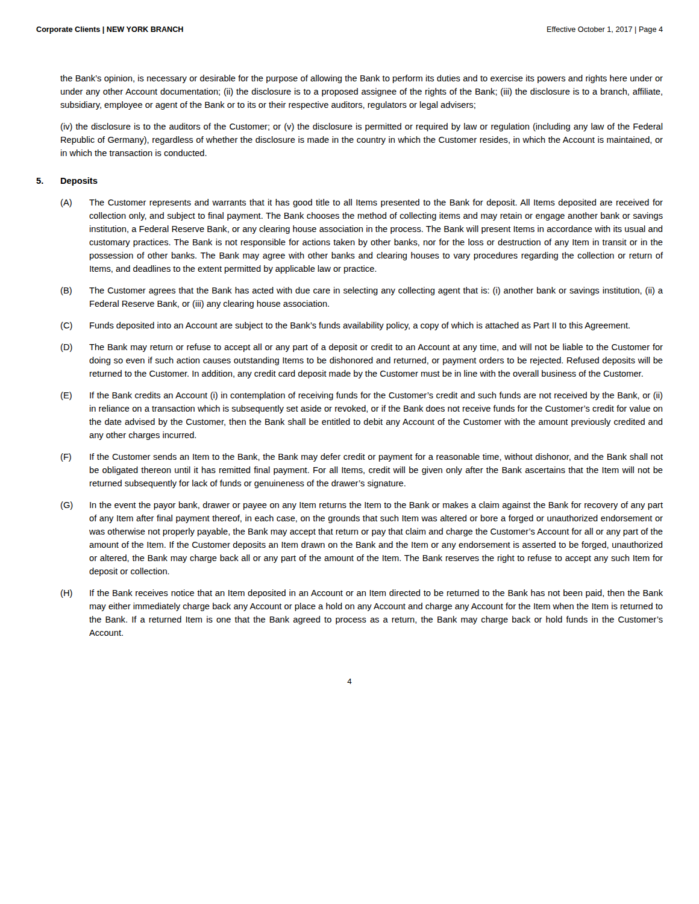Corporate Clients | NEW YORK BRANCH
Effective October 1, 2017 | Page 4
the Bank’s opinion, is necessary or desirable for the purpose of allowing the Bank to perform its duties and to exercise its powers and rights here under or under any other Account documentation; (ii) the disclosure is to a proposed assignee of the rights of the Bank; (iii) the disclosure is to a branch, affiliate, subsidiary, employee or agent of the Bank or to its or their respective auditors, regulators or legal advisers;
(iv) the disclosure is to the auditors of the Customer; or (v) the disclosure is permitted or required by law or regulation (including any law of the Federal Republic of Germany), regardless of whether the disclosure is made in the country in which the Customer resides, in which the Account is maintained, or in which the transaction is conducted.
5. Deposits
(A)
The Customer represents and warrants that it has good title to all Items presented to the Bank for deposit. All Items deposited are received for collection only, and subject to final payment. The Bank chooses the method of collecting items and may retain or engage another bank or savings institution, a Federal Reserve Bank, or any clearing house association in the process. The Bank will present Items in accordance with its usual and customary practices. The Bank is not responsible for actions taken by other banks, nor for the loss or destruction of any Item in transit or in the possession of other banks. The Bank may agree with other banks and clearing houses to vary procedures regarding the collection or return of Items, and deadlines to the extent permitted by applicable law or practice.
(B)
The Customer agrees that the Bank has acted with due care in selecting any collecting agent that is: (i) another bank or savings institution, (ii) a Federal Reserve Bank, or (iii) any clearing house association.
(C)
Funds deposited into an Account are subject to the Bank’s funds availability policy, a copy of which is attached as Part II to this Agreement.
(D)
The Bank may return or refuse to accept all or any part of a deposit or credit to an Account at any time, and will not be liable to the Customer for doing so even if such action causes outstanding Items to be dishonored and returned, or payment orders to be rejected. Refused deposits will be returned to the Customer. In addition, any credit card deposit made by the Customer must be in line with the overall business of the Customer.
(E)
If the Bank credits an Account (i) in contemplation of receiving funds for the Customer’s credit and such funds are not received by the Bank, or (ii) in reliance on a transaction which is subsequently set aside or revoked, or if the Bank does not receive funds for the Customer’s credit for value on the date advised by the Customer, then the Bank shall be entitled to debit any Account of the Customer with the amount previously credited and any other charges incurred.
(F)
If the Customer sends an Item to the Bank, the Bank may defer credit or payment for a reasonable time, without dishonor, and the Bank shall not be obligated thereon until it has remitted final payment. For all Items, credit will be given only after the Bank ascertains that the Item will not be returned subsequently for lack of funds or genuineness of the drawer’s signature.
(G)
In the event the payor bank, drawer or payee on any Item returns the Item to the Bank or makes a claim against the Bank for recovery of any part of any Item after final payment thereof, in each case, on the grounds that such Item was altered or bore a forged or unauthorized endorsement or was otherwise not properly payable, the Bank may accept that return or pay that claim and charge the Customer’s Account for all or any part of the amount of the Item. If the Customer deposits an Item drawn on the Bank and the Item or any endorsement is asserted to be forged, unauthorized or altered, the Bank may charge back all or any part of the amount of the Item. The Bank reserves the right to refuse to accept any such Item for deposit or collection.
(H)
If the Bank receives notice that an Item deposited in an Account or an Item directed to be returned to the Bank has not been paid, then the Bank may either immediately charge back any Account or place a hold on any Account and charge any Account for the Item when the Item is returned to the Bank. If a returned Item is one that the Bank agreed to process as a return, the Bank may charge back or hold funds in the Customer’s Account.
4